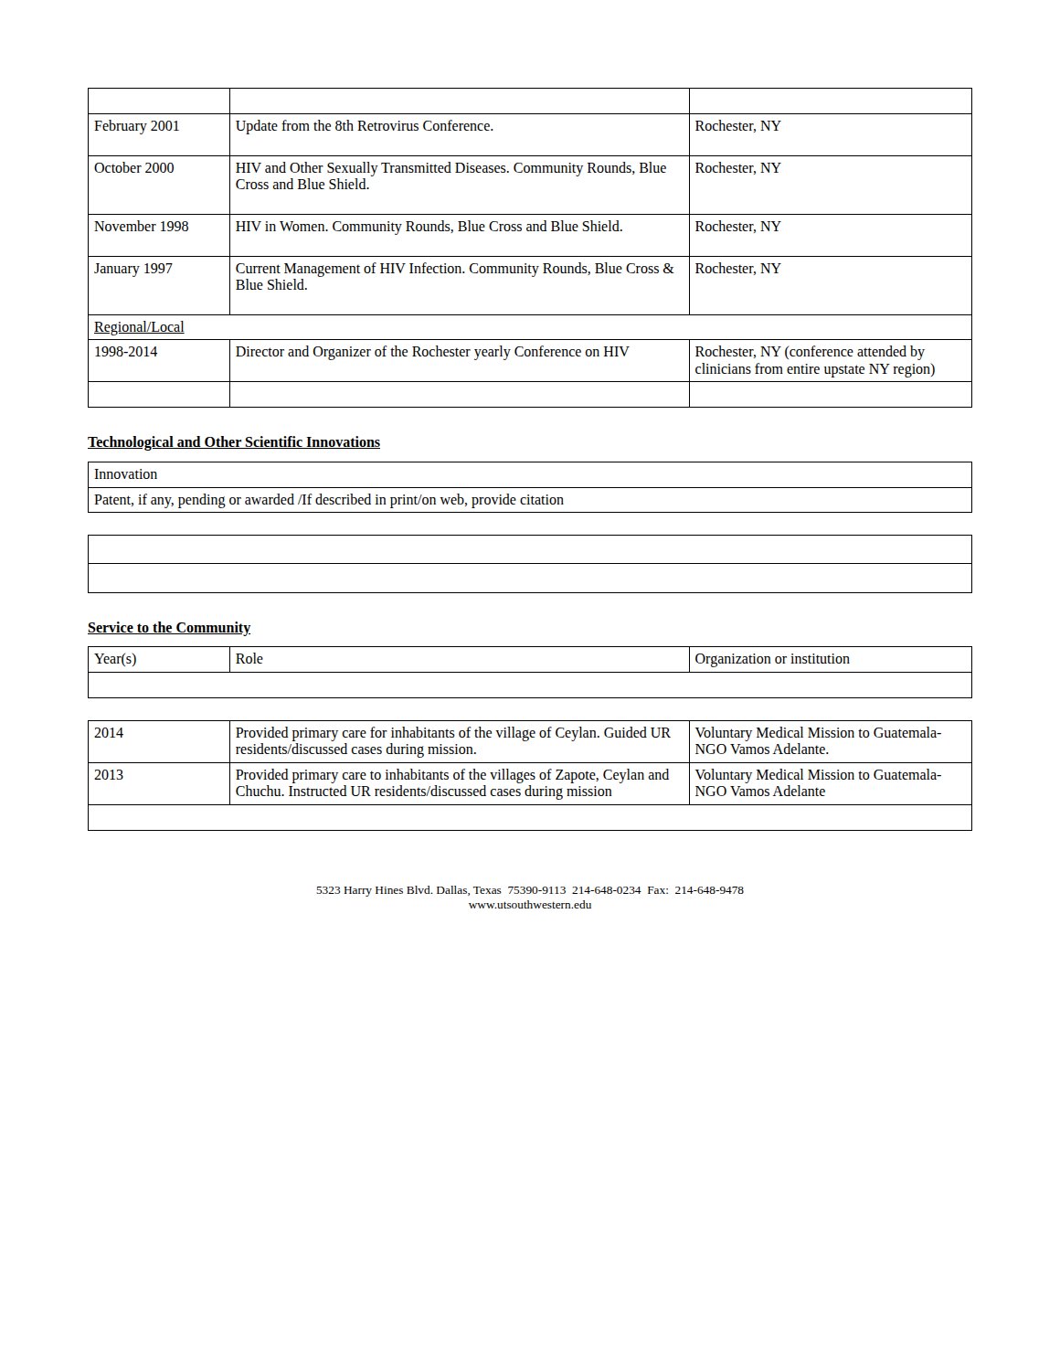| February 2001 | Update from the 8th Retrovirus Conference. | Rochester, NY |
| October 2000 | HIV and Other Sexually Transmitted Diseases. Community Rounds, Blue Cross and Blue Shield. | Rochester, NY |
| November 1998 | HIV in Women. Community Rounds, Blue Cross and Blue Shield. | Rochester, NY |
| January 1997 | Current Management of HIV Infection. Community Rounds, Blue Cross & Blue Shield. | Rochester, NY |
| Regional/Local |
| 1998-2014 | Director and Organizer of the Rochester yearly Conference on HIV | Rochester, NY (conference attended by clinicians from entire upstate NY region) |
Technological and Other Scientific Innovations
| Innovation |
| Patent, if any, pending or awarded /If described in print/on web, provide citation |
Service to the Community
| Year(s) | Role | Organization or institution |
| 2014 | Provided primary care for inhabitants of the village of Ceylan. Guided UR residents/discussed cases during mission. | Voluntary Medical Mission to Guatemala- NGO Vamos Adelante. |
| 2013 | Provided primary care to inhabitants of the villages of Zapote, Ceylan and Chuchu. Instructed UR residents/discussed cases during mission | Voluntary Medical Mission to Guatemala- NGO Vamos Adelante |
5323 Harry Hines Blvd. Dallas, Texas 75390-9113 214-648-0234 Fax: 214-648-9478
www.utsouthwestern.edu